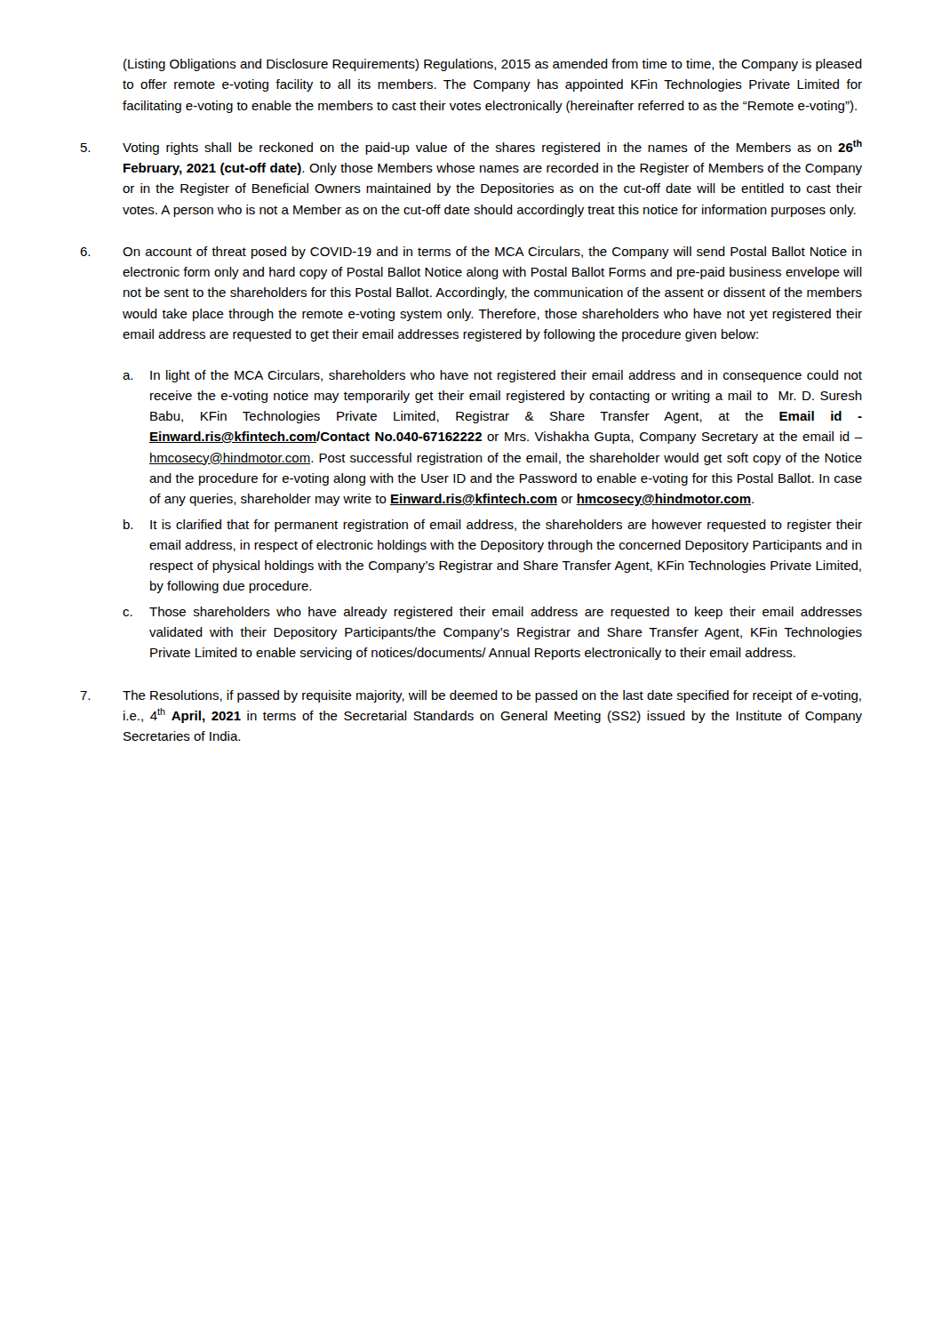(Listing Obligations and Disclosure Requirements) Regulations, 2015 as amended from time to time, the Company is pleased to offer remote e-voting facility to all its members. The Company has appointed KFin Technologies Private Limited for facilitating e-voting to enable the members to cast their votes electronically (hereinafter referred to as the “Remote e-voting”).
Voting rights shall be reckoned on the paid-up value of the shares registered in the names of the Members as on 26th February, 2021 (cut-off date). Only those Members whose names are recorded in the Register of Members of the Company or in the Register of Beneficial Owners maintained by the Depositories as on the cut-off date will be entitled to cast their votes. A person who is not a Member as on the cut-off date should accordingly treat this notice for information purposes only.
On account of threat posed by COVID-19 and in terms of the MCA Circulars, the Company will send Postal Ballot Notice in electronic form only and hard copy of Postal Ballot Notice along with Postal Ballot Forms and pre-paid business envelope will not be sent to the shareholders for this Postal Ballot. Accordingly, the communication of the assent or dissent of the members would take place through the remote e-voting system only. Therefore, those shareholders who have not yet registered their email address are requested to get their email addresses registered by following the procedure given below:
In light of the MCA Circulars, shareholders who have not registered their email address and in consequence could not receive the e-voting notice may temporarily get their email registered by contacting or writing a mail to Mr. D. Suresh Babu, KFin Technologies Private Limited, Registrar & Share Transfer Agent, at the Email id - Einward.ris@kfintech.com/Contact No.040-67162222 or Mrs. Vishakha Gupta, Company Secretary at the email id – hmcosecy@hindmotor.com. Post successful registration of the email, the shareholder would get soft copy of the Notice and the procedure for e-voting along with the User ID and the Password to enable e-voting for this Postal Ballot. In case of any queries, shareholder may write to Einward.ris@kfintech.com or hmcosecy@hindmotor.com.
It is clarified that for permanent registration of email address, the shareholders are however requested to register their email address, in respect of electronic holdings with the Depository through the concerned Depository Participants and in respect of physical holdings with the Company’s Registrar and Share Transfer Agent, KFin Technologies Private Limited, by following due procedure.
Those shareholders who have already registered their email address are requested to keep their email addresses validated with their Depository Participants/the Company’s Registrar and Share Transfer Agent, KFin Technologies Private Limited to enable servicing of notices/documents/ Annual Reports electronically to their email address.
The Resolutions, if passed by requisite majority, will be deemed to be passed on the last date specified for receipt of e-voting, i.e., 4th April, 2021 in terms of the Secretarial Standards on General Meeting (SS2) issued by the Institute of Company Secretaries of India.